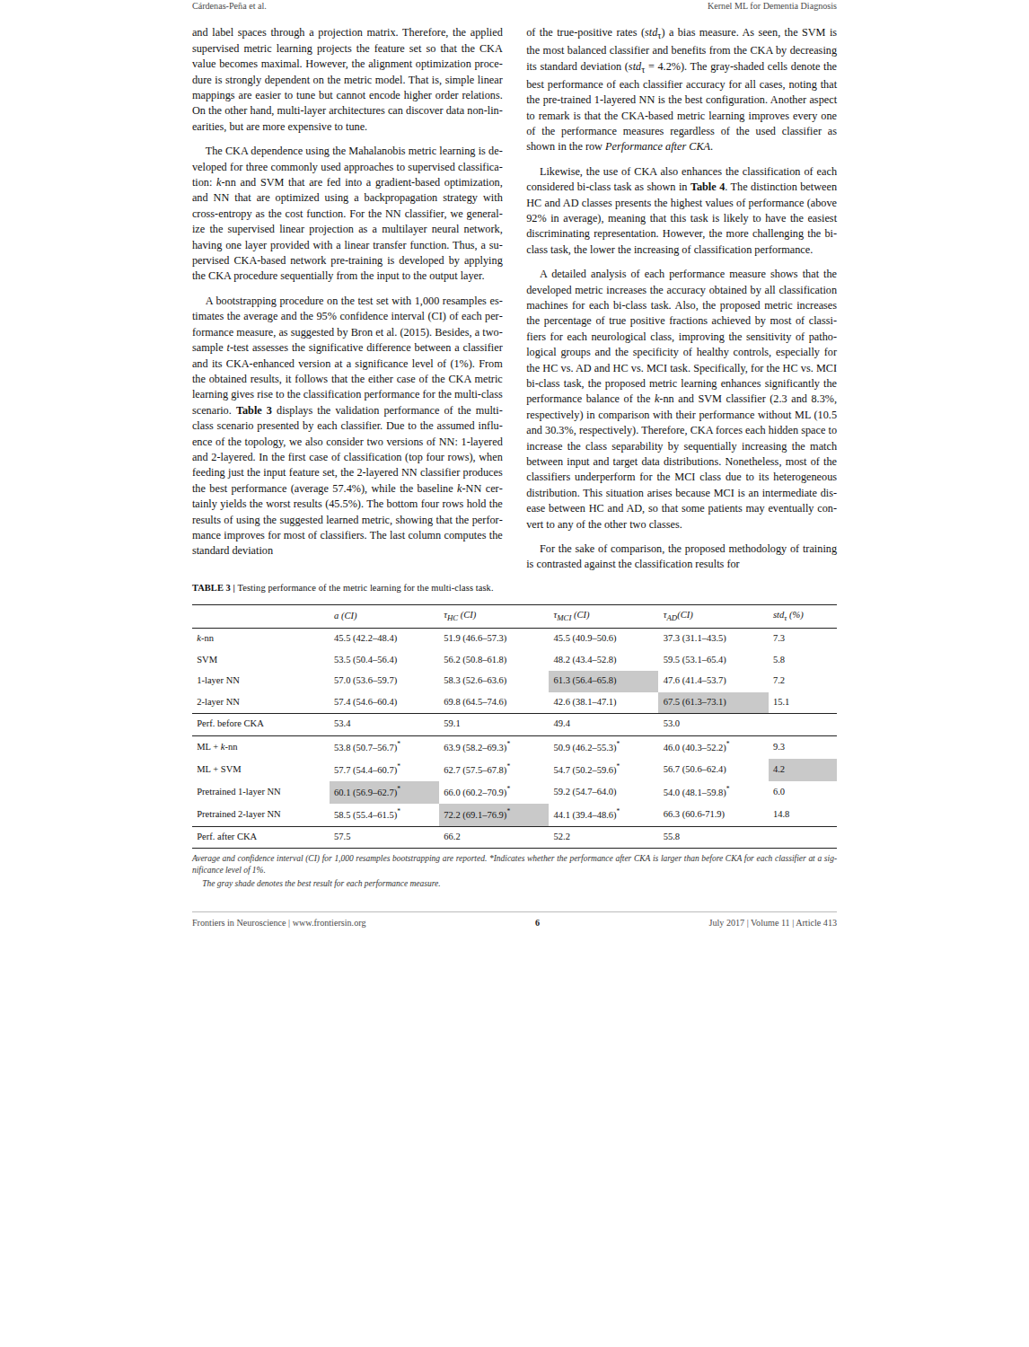Cárdenas-Peña et al.
Kernel ML for Dementia Diagnosis
and label spaces through a projection matrix. Therefore, the applied supervised metric learning projects the feature set so that the CKA value becomes maximal. However, the alignment optimization procedure is strongly dependent on the metric model. That is, simple linear mappings are easier to tune but cannot encode higher order relations. On the other hand, multi-layer architectures can discover data non-linearities, but are more expensive to tune.
The CKA dependence using the Mahalanobis metric learning is developed for three commonly used approaches to supervised classification: k-nn and SVM that are fed into a gradient-based optimization, and NN that are optimized using a backpropagation strategy with cross-entropy as the cost function. For the NN classifier, we generalize the supervised linear projection as a multilayer neural network, having one layer provided with a linear transfer function. Thus, a supervised CKA-based network pre-training is developed by applying the CKA procedure sequentially from the input to the output layer.
A bootstrapping procedure on the test set with 1,000 resamples estimates the average and the 95% confidence interval (CI) of each performance measure, as suggested by Bron et al. (2015). Besides, a two-sample t-test assesses the significative difference between a classifier and its CKA-enhanced version at a significance level of (1%). From the obtained results, it follows that the either case of the CKA metric learning gives rise to the classification performance for the multi-class scenario. Table 3 displays the validation performance of the multi-class scenario presented by each classifier. Due to the assumed influence of the topology, we also consider two versions of NN: 1-layered and 2-layered. In the first case of classification (top four rows), when feeding just the input feature set, the 2-layered NN classifier produces the best performance (average 57.4%), while the baseline k-NN certainly yields the worst results (45.5%). The bottom four rows hold the results of using the suggested learned metric, showing that the performance improves for most of classifiers. The last column computes the standard deviation
of the true-positive rates (stdτ) a bias measure. As seen, the SVM is the most balanced classifier and benefits from the CKA by decreasing its standard deviation (stdτ = 4.2%). The gray-shaded cells denote the best performance of each classifier accuracy for all cases, noting that the pre-trained 1-layered NN is the best configuration. Another aspect to remark is that the CKA-based metric learning improves every one of the performance measures regardless of the used classifier as shown in the row Performance after CKA.
Likewise, the use of CKA also enhances the classification of each considered bi-class task as shown in Table 4. The distinction between HC and AD classes presents the highest values of performance (above 92% in average), meaning that this task is likely to have the easiest discriminating representation. However, the more challenging the bi-class task, the lower the increasing of classification performance.
A detailed analysis of each performance measure shows that the developed metric increases the accuracy obtained by all classification machines for each bi-class task. Also, the proposed metric increases the percentage of true positive fractions achieved by most of classifiers for each neurological class, improving the sensitivity of pathological groups and the specificity of healthy controls, especially for the HC vs. AD and HC vs. MCI task. Specifically, for the HC vs. MCI bi-class task, the proposed metric learning enhances significantly the performance balance of the k-nn and SVM classifier (2.3 and 8.3%, respectively) in comparison with their performance without ML (10.5 and 30.3%, respectively). Therefore, CKA forces each hidden space to increase the class separability by sequentially increasing the match between input and target data distributions. Nonetheless, most of the classifiers underperform for the MCI class due to its heterogeneous distribution. This situation arises because MCI is an intermediate disease between HC and AD, so that some patients may eventually convert to any of the other two classes.
For the sake of comparison, the proposed methodology of training is contrasted against the classification results for
TABLE 3 | Testing performance of the metric learning for the multi-class task.
| | a (CI) | τ HC (CI) | τ MCI (CI) | τ AD (CI) | std τ (%) |
| --- | --- | --- | --- | --- | --- |
| k -nn | 45.5 (42.2–48.4) | 51.9 (46.6–57.3) | 45.5 (40.9–50.6) | 37.3 (31.1–43.5) | 7.3 |
| SVM | 53.5 (50.4–56.4) | 56.2 (50.8–61.8) | 48.2 (43.4–52.8) | 59.5 (53.1–65.4) | 5.8 |
| 1-layer NN | 57.0 (53.6–59.7) | 58.3 (52.6–63.6) | 61.3 (56.4–65.8) | 47.6 (41.4–53.7) | 7.2 |
| 2-layer NN | 57.4 (54.6–60.4) | 69.8 (64.5–74.6) | 42.6 (38.1–47.1) | 67.5 (61.3–73.1) | 15.1 |
| Perf. before CKA | 53.4 | 59.1 | 49.4 | 53.0 | |
| ML + k -nn | 53.8 (50.7–56.7) * | 63.9 (58.2–69.3) * | 50.9 (46.2–55.3) * | 46.0 (40.3–52.2) * | 9.3 |
| ML + SVM | 57.7 (54.4–60.7) * | 62.7 (57.5–67.8) * | 54.7 (50.2–59.6) * | 56.7 (50.6–62.4) | 4.2 |
| Pretrained 1-layer NN | 60.1 (56.9–62.7) * | 66.0 (60.2–70.9) * | 59.2 (54.7–64.0) | 54.0 (48.1–59.8) * | 6.0 |
| Pretrained 2-layer NN | 58.5 (55.4–61.5) * | 72.2 (69.1–76.9) * | 44.1 (39.4–48.6) * | 66.3 (60.6-71.9) | 14.8 |
| Perf. after CKA | 57.5 | 66.2 | 52.2 | 55.8 | |
Average and confidence interval (CI) for 1,000 resamples bootstrapping are reported. *Indicates whether the performance after CKA is larger than before CKA for each classifier at a significance level of 1%.
The gray shade denotes the best result for each performance measure.
Frontiers in Neuroscience | www.frontiersin.org
6
July 2017 | Volume 11 | Article 413